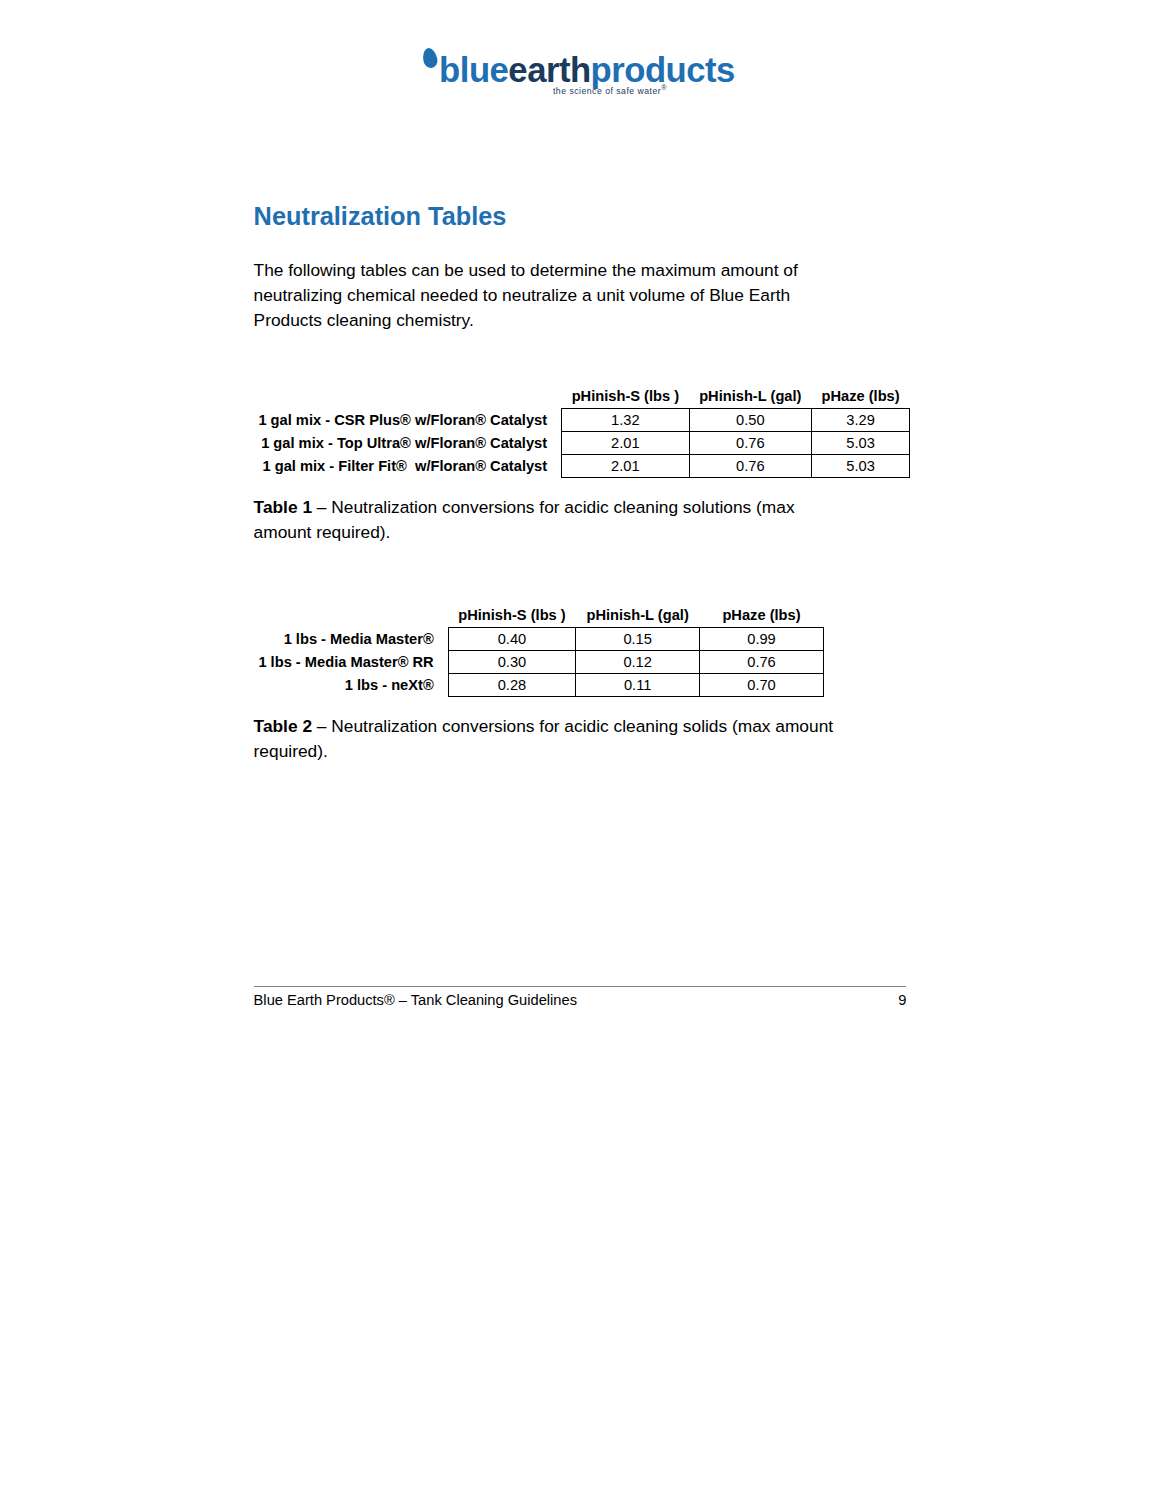blue earth products
the science of safe water®
Neutralization Tables
The following tables can be used to determine the maximum amount of neutralizing chemical needed to neutralize a unit volume of Blue Earth Products cleaning chemistry.
| | pHinish-S (lbs ) | pHinish-L (gal) | pHaze (lbs) |
| --- | --- | --- | --- |
| 1 gal mix - CSR Plus® w/Floran® Catalyst | 1.32 | 0.50 | 3.29 |
| 1 gal mix - Top Ultra® w/Floran® Catalyst | 2.01 | 0.76 | 5.03 |
| 1 gal mix - Filter Fit® w/Floran® Catalyst | 2.01 | 0.76 | 5.03 |
Table 1 – Neutralization conversions for acidic cleaning solutions (max amount required).
| | pHinish-S (lbs ) | pHinish-L (gal) | pHaze (lbs) |
| --- | --- | --- | --- |
| 1 lbs - Media Master® | 0.40 | 0.15 | 0.99 |
| 1 lbs - Media Master® RR | 0.30 | 0.12 | 0.76 |
| 1 lbs - neXt® | 0.28 | 0.11 | 0.70 |
Table 2 – Neutralization conversions for acidic cleaning solids (max amount required).
Blue Earth Products® – Tank Cleaning Guidelines 9